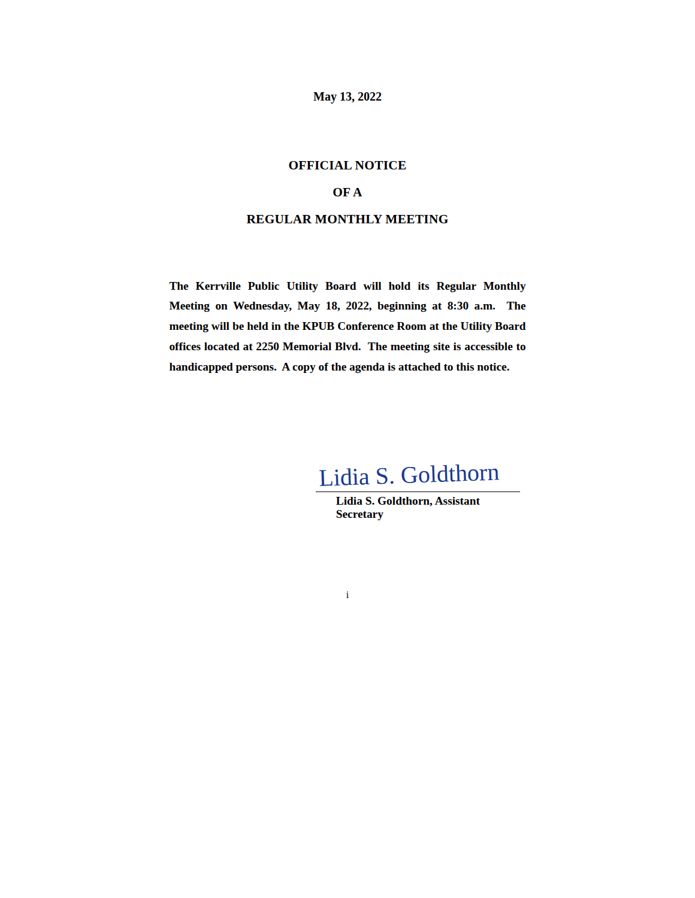May 13, 2022
OFFICIAL NOTICE
OF A
REGULAR MONTHLY MEETING
The Kerrville Public Utility Board will hold its Regular Monthly Meeting on Wednesday, May 18, 2022, beginning at 8:30 a.m. The meeting will be held in the KPUB Conference Room at the Utility Board offices located at 2250 Memorial Blvd. The meeting site is accessible to handicapped persons. A copy of the agenda is attached to this notice.
Lidia S. Goldthorn
Lidia S. Goldthorn, Assistant Secretary
i